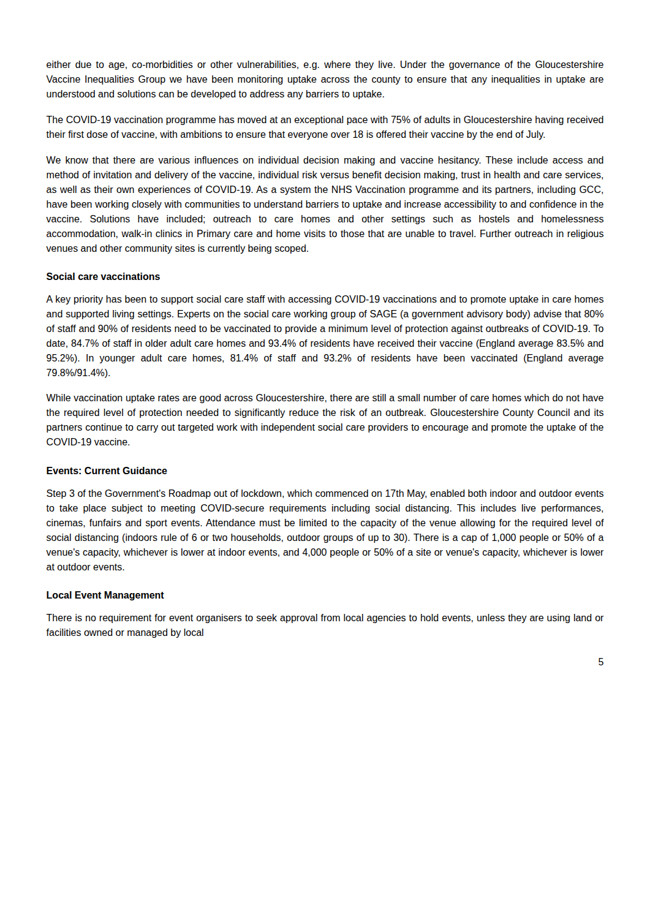either due to age, co-morbidities or other vulnerabilities, e.g. where they live. Under the governance of the Gloucestershire Vaccine Inequalities Group we have been monitoring uptake across the county to ensure that any inequalities in uptake are understood and solutions can be developed to address any barriers to uptake.
The COVID-19 vaccination programme has moved at an exceptional pace with 75% of adults in Gloucestershire having received their first dose of vaccine, with ambitions to ensure that everyone over 18 is offered their vaccine by the end of July.
We know that there are various influences on individual decision making and vaccine hesitancy. These include access and method of invitation and delivery of the vaccine, individual risk versus benefit decision making, trust in health and care services, as well as their own experiences of COVID-19. As a system the NHS Vaccination programme and its partners, including GCC, have been working closely with communities to understand barriers to uptake and increase accessibility to and confidence in the vaccine. Solutions have included; outreach to care homes and other settings such as hostels and homelessness accommodation, walk-in clinics in Primary care and home visits to those that are unable to travel. Further outreach in religious venues and other community sites is currently being scoped.
Social care vaccinations
A key priority has been to support social care staff with accessing COVID-19 vaccinations and to promote uptake in care homes and supported living settings. Experts on the social care working group of SAGE (a government advisory body) advise that 80% of staff and 90% of residents need to be vaccinated to provide a minimum level of protection against outbreaks of COVID-19. To date, 84.7% of staff in older adult care homes and 93.4% of residents have received their vaccine (England average 83.5% and 95.2%). In younger adult care homes, 81.4% of staff and 93.2% of residents have been vaccinated (England average 79.8%/91.4%).
While vaccination uptake rates are good across Gloucestershire, there are still a small number of care homes which do not have the required level of protection needed to significantly reduce the risk of an outbreak. Gloucestershire County Council and its partners continue to carry out targeted work with independent social care providers to encourage and promote the uptake of the COVID-19 vaccine.
Events: Current Guidance
Step 3 of the Government's Roadmap out of lockdown, which commenced on 17th May, enabled both indoor and outdoor events to take place subject to meeting COVID-secure requirements including social distancing. This includes live performances, cinemas, funfairs and sport events. Attendance must be limited to the capacity of the venue allowing for the required level of social distancing (indoors rule of 6 or two households, outdoor groups of up to 30). There is a cap of 1,000 people or 50% of a venue's capacity, whichever is lower at indoor events, and 4,000 people or 50% of a site or venue's capacity, whichever is lower at outdoor events.
Local Event Management
There is no requirement for event organisers to seek approval from local agencies to hold events, unless they are using land or facilities owned or managed by local
5